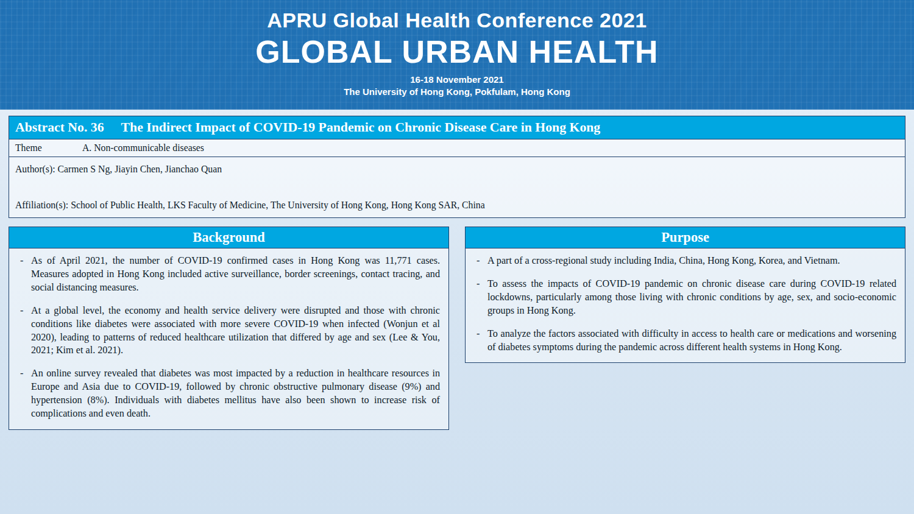APRU Global Health Conference 2021
GLOBAL URBAN HEALTH
16-18 November 2021
The University of Hong Kong, Pokfulam, Hong Kong
Abstract No. 36 The Indirect Impact of COVID-19 Pandemic on Chronic Disease Care in Hong Kong
Theme A. Non-communicable diseases
Author(s): Carmen S Ng, Jiayin Chen, Jianchao Quan
Affiliation(s): School of Public Health, LKS Faculty of Medicine, The University of Hong Kong, Hong Kong SAR, China
Background
As of April 2021, the number of COVID-19 confirmed cases in Hong Kong was 11,771 cases. Measures adopted in Hong Kong included active surveillance, border screenings, contact tracing, and social distancing measures.
At a global level, the economy and health service delivery were disrupted and those with chronic conditions like diabetes were associated with more severe COVID-19 when infected (Wonjun et al 2020), leading to patterns of reduced healthcare utilization that differed by age and sex (Lee & You, 2021; Kim et al. 2021).
An online survey revealed that diabetes was most impacted by a reduction in healthcare resources in Europe and Asia due to COVID-19, followed by chronic obstructive pulmonary disease (9%) and hypertension (8%). Individuals with diabetes mellitus have also been shown to increase risk of complications and even death.
Purpose
A part of a cross-regional study including India, China, Hong Kong, Korea, and Vietnam.
To assess the impacts of COVID-19 pandemic on chronic disease care during COVID-19 related lockdowns, particularly among those living with chronic conditions by age, sex, and socio-economic groups in Hong Kong.
To analyze the factors associated with difficulty in access to health care or medications and worsening of diabetes symptoms during the pandemic across different health systems in Hong Kong.